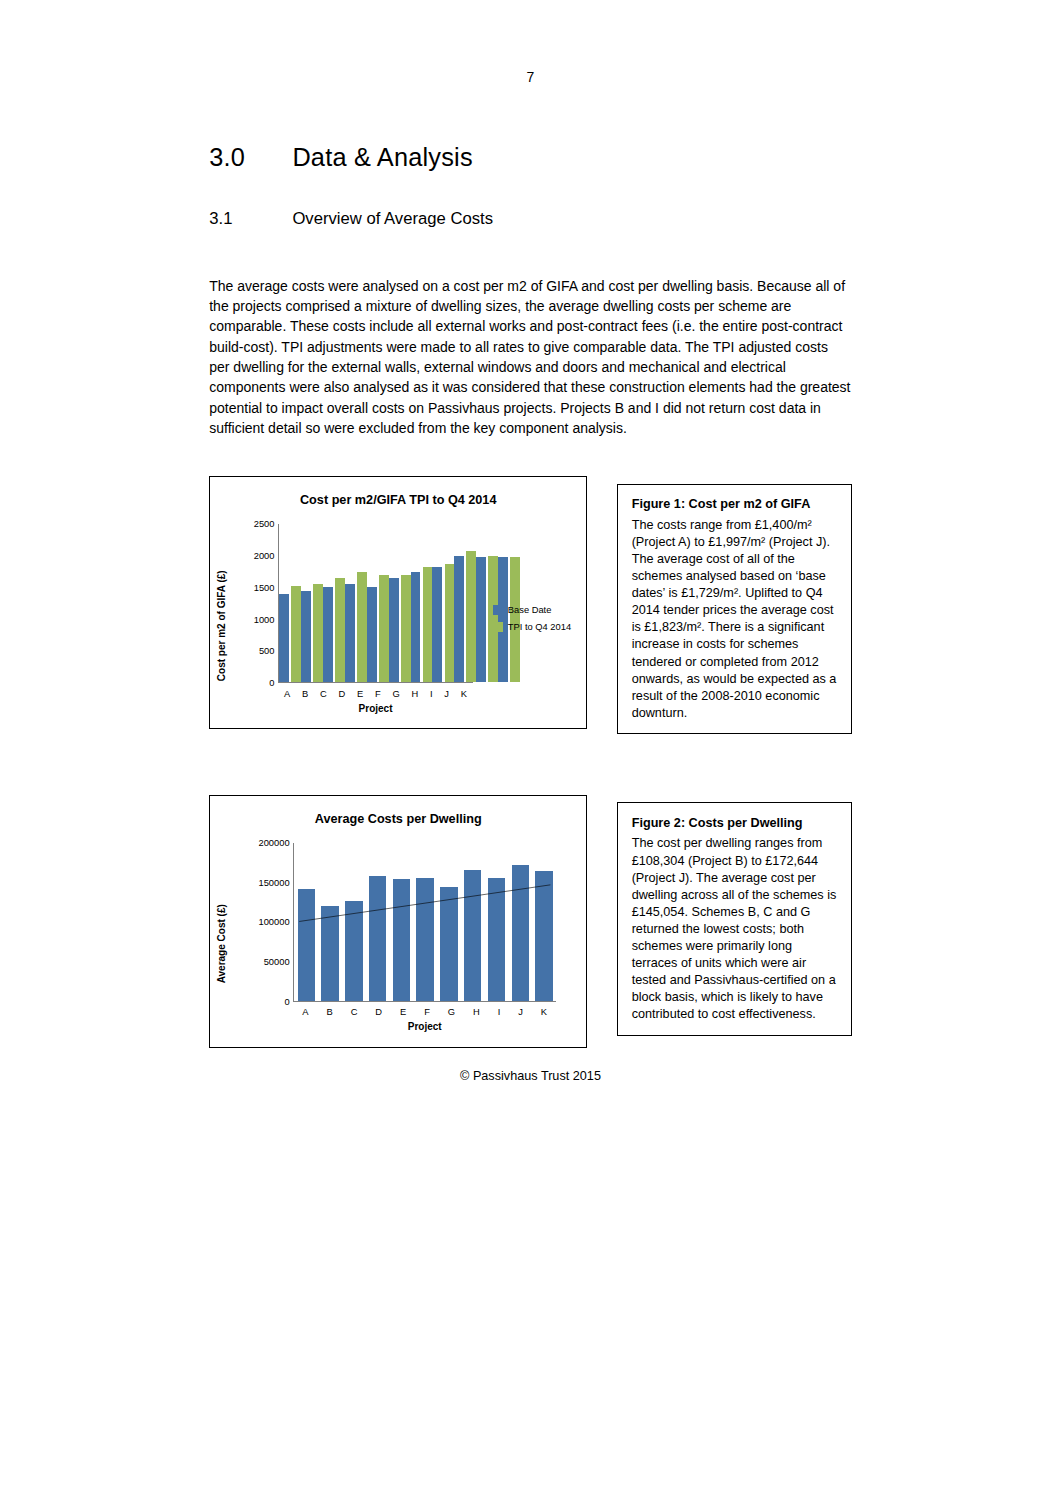7
3.0 Data & Analysis
3.1 Overview of Average Costs
The average costs were analysed on a cost per m2 of GIFA and cost per dwelling basis. Because all of the projects comprised a mixture of dwelling sizes, the average dwelling costs per scheme are comparable. These costs include all external works and post-contract fees (i.e. the entire post-contract build-cost). TPI adjustments were made to all rates to give comparable data. The TPI adjusted costs per dwelling for the external walls, external windows and doors and mechanical and electrical components were also analysed as it was considered that these construction elements had the greatest potential to impact overall costs on Passivhaus projects. Projects B and I did not return cost data in sufficient detail so were excluded from the key component analysis.
Cost per m2/GIFA TPI to Q4 2014
Cost per m2 of GIFA (£)
2500 2000 1500 1000 500 0
ABCDEFGHIJK
Project
Base Date
TPI to Q4 2014
Figure 1: Cost per m2 of GIFA The costs range from £1,400/m² (Project A) to £1,997/m² (Project J). The average cost of all of the schemes analysed based on ‘base dates’ is £1,729/m². Uplifted to Q4 2014 tender prices the average cost is £1,823/m². There is a significant increase in costs for schemes tendered or completed from 2012 onwards, as would be expected as a result of the 2008-2010 economic downturn.
Average Costs per Dwelling
Average Cost (£)
200000 150000 100000 50000 0
ABCDEFGHIJK
Project
Figure 2: Costs per Dwelling The cost per dwelling ranges from £108,304 (Project B) to £172,644 (Project J). The average cost per dwelling across all of the schemes is £145,054. Schemes B, C and G returned the lowest costs; both schemes were primarily long terraces of units which were air tested and Passivhaus-certified on a block basis, which is likely to have contributed to cost effectiveness.
© Passivhaus Trust 2015